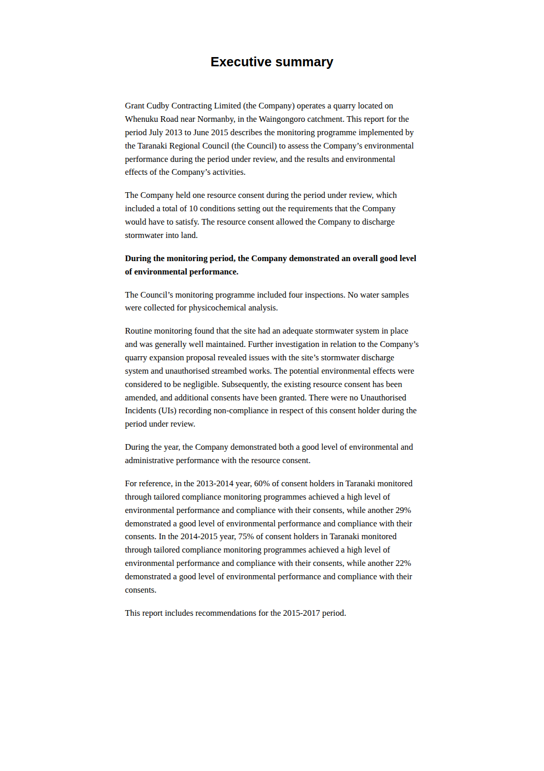Executive summary
Grant Cudby Contracting Limited (the Company) operates a quarry located on Whenuku Road near Normanby, in the Waingongoro catchment. This report for the period July 2013 to June 2015 describes the monitoring programme implemented by the Taranaki Regional Council (the Council) to assess the Company’s environmental performance during the period under review, and the results and environmental effects of the Company’s activities.
The Company held one resource consent during the period under review, which included a total of 10 conditions setting out the requirements that the Company would have to satisfy. The resource consent allowed the Company to discharge stormwater into land.
During the monitoring period, the Company demonstrated an overall good level of environmental performance.
The Council’s monitoring programme included four inspections. No water samples were collected for physicochemical analysis.
Routine monitoring found that the site had an adequate stormwater system in place and was generally well maintained. Further investigation in relation to the Company’s quarry expansion proposal revealed issues with the site’s stormwater discharge system and unauthorised streambed works. The potential environmental effects were considered to be negligible. Subsequently, the existing resource consent has been amended, and additional consents have been granted. There were no Unauthorised Incidents (UIs) recording non-compliance in respect of this consent holder during the period under review.
During the year, the Company demonstrated both a good level of environmental and administrative performance with the resource consent.
For reference, in the 2013-2014 year, 60% of consent holders in Taranaki monitored through tailored compliance monitoring programmes achieved a high level of environmental performance and compliance with their consents, while another 29% demonstrated a good level of environmental performance and compliance with their consents. In the 2014-2015 year, 75% of consent holders in Taranaki monitored through tailored compliance monitoring programmes achieved a high level of environmental performance and compliance with their consents, while another 22% demonstrated a good level of environmental performance and compliance with their consents.
This report includes recommendations for the 2015-2017 period.